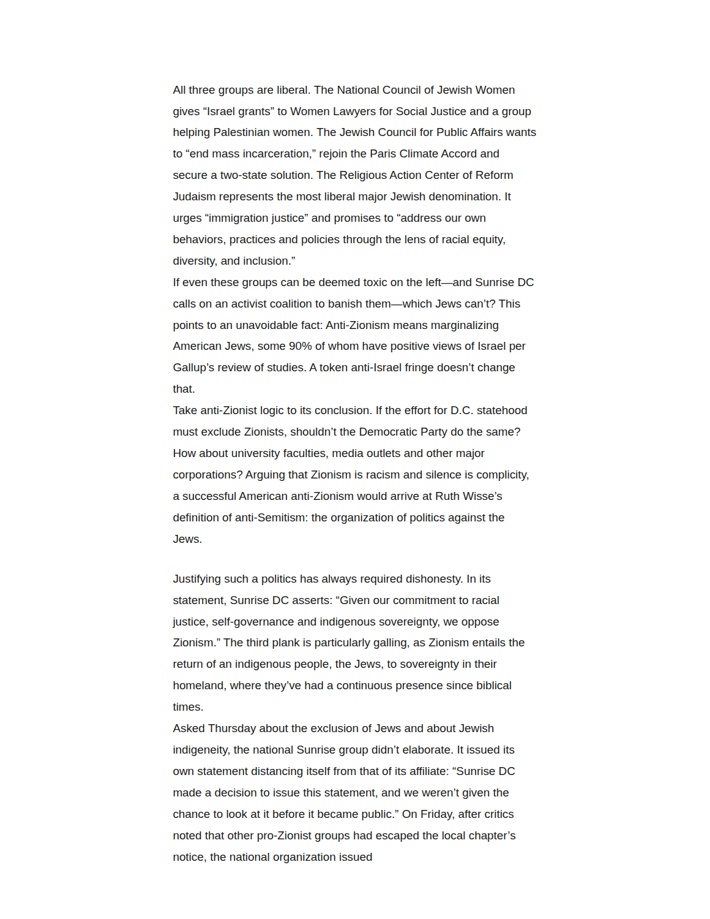All three groups are liberal. The National Council of Jewish Women gives “Israel grants” to Women Lawyers for Social Justice and a group helping Palestinian women. The Jewish Council for Public Affairs wants to “end mass incarceration,” rejoin the Paris Climate Accord and secure a two-state solution. The Religious Action Center of Reform Judaism represents the most liberal major Jewish denomination. It urges “immigration justice” and promises to “address our own behaviors, practices and policies through the lens of racial equity, diversity, and inclusion.”
If even these groups can be deemed toxic on the left—and Sunrise DC calls on an activist coalition to banish them—which Jews can’t? This points to an unavoidable fact: Anti-Zionism means marginalizing American Jews, some 90% of whom have positive views of Israel per Gallup’s review of studies. A token anti-Israel fringe doesn’t change that.
Take anti-Zionist logic to its conclusion. If the effort for D.C. statehood must exclude Zionists, shouldn’t the Democratic Party do the same? How about university faculties, media outlets and other major corporations? Arguing that Zionism is racism and silence is complicity, a successful American anti-Zionism would arrive at Ruth Wisse’s definition of anti-Semitism: the organization of politics against the Jews.
Justifying such a politics has always required dishonesty. In its statement, Sunrise DC asserts: “Given our commitment to racial justice, self-governance and indigenous sovereignty, we oppose Zionism.” The third plank is particularly galling, as Zionism entails the return of an indigenous people, the Jews, to sovereignty in their homeland, where they’ve had a continuous presence since biblical times.
Asked Thursday about the exclusion of Jews and about Jewish indigeneity, the national Sunrise group didn’t elaborate. It issued its own statement distancing itself from that of its affiliate: “Sunrise DC made a decision to issue this statement, and we weren’t given the chance to look at it before it became public.” On Friday, after critics noted that other pro-Zionist groups had escaped the local chapter’s notice, the national organization issued